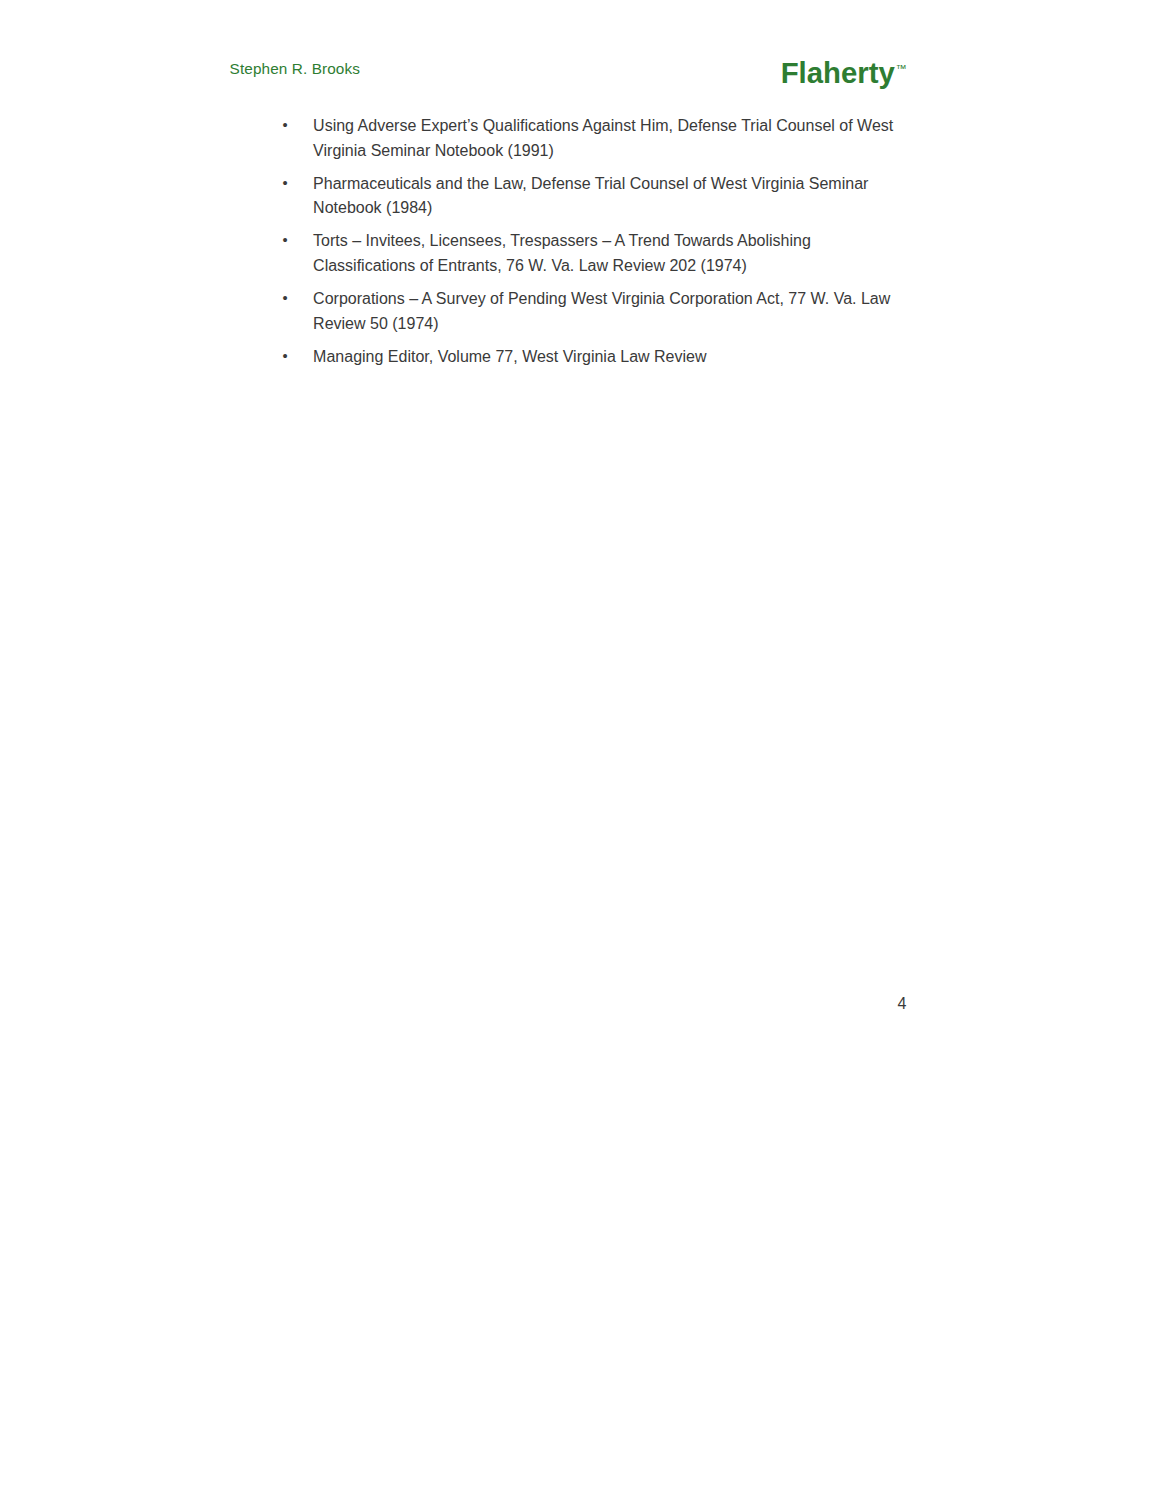Stephen R. Brooks
Flaherty™
Using Adverse Expert’s Qualifications Against Him, Defense Trial Counsel of West Virginia Seminar Notebook (1991)
Pharmaceuticals and the Law, Defense Trial Counsel of West Virginia Seminar Notebook (1984)
Torts – Invitees, Licensees, Trespassers – A Trend Towards Abolishing Classifications of Entrants, 76 W. Va. Law Review 202 (1974)
Corporations – A Survey of Pending West Virginia Corporation Act, 77 W. Va. Law Review 50 (1974)
Managing Editor, Volume 77, West Virginia Law Review
4